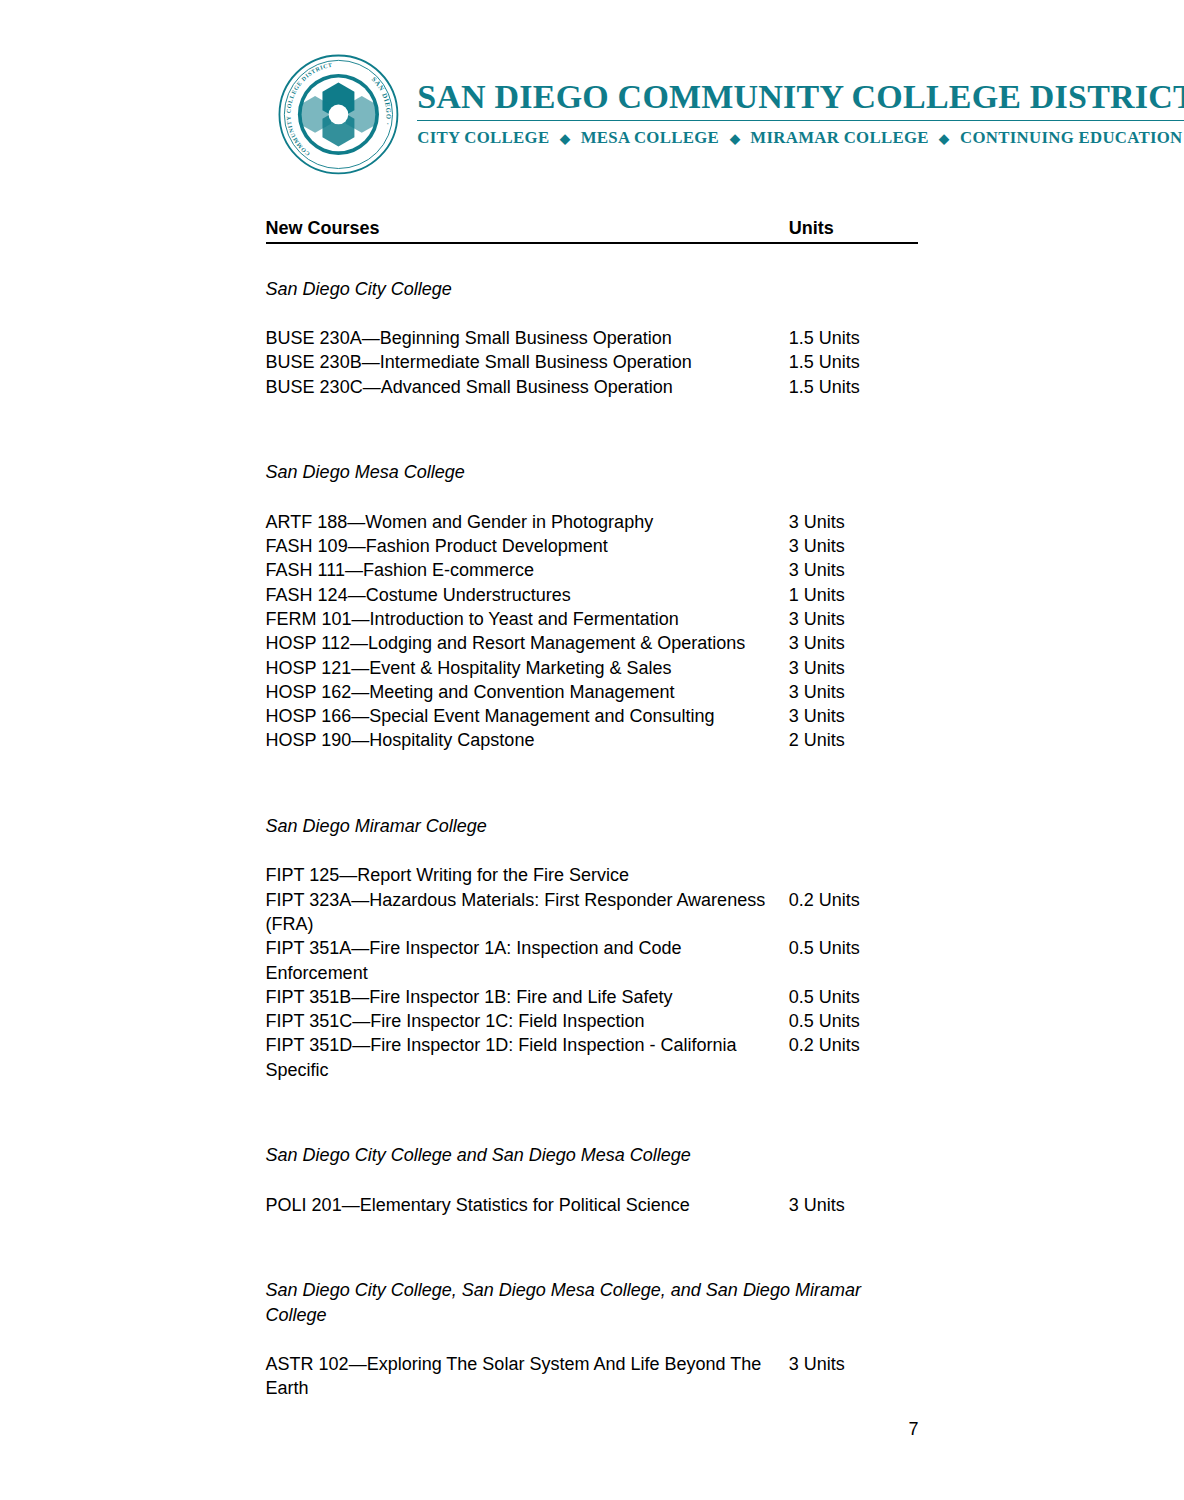SAN DIEGO · COMMUNITY COLLEGE DISTRICT
SAN DIEGO COMMUNITY COLLEGE DISTRICT
CITY COLLEGE ◆ MESA COLLEGE ◆ MIRAMAR COLLEGE ◆ CONTINUING EDUCATION
New Courses
Units
San Diego City College
BUSE 230A—Beginning Small Business Operation 1.5 Units
BUSE 230B—Intermediate Small Business Operation 1.5 Units
BUSE 230C—Advanced Small Business Operation 1.5 Units
San Diego Mesa College
ARTF 188—Women and Gender in Photography 3 Units
FASH 109—Fashion Product Development 3 Units
FASH 111—Fashion E-commerce 3 Units
FASH 124—Costume Understructures 1 Units
FERM 101—Introduction to Yeast and Fermentation 3 Units
HOSP 112—Lodging and Resort Management & Operations 3 Units
HOSP 121—Event & Hospitality Marketing & Sales 3 Units
HOSP 162—Meeting and Convention Management 3 Units
HOSP 166—Special Event Management and Consulting 3 Units
HOSP 190—Hospitality Capstone 2 Units
San Diego Miramar College
FIPT 125—Report Writing for the Fire Service
FIPT 323A—Hazardous Materials: First Responder Awareness (FRA) 0.2 Units
FIPT 351A—Fire Inspector 1A: Inspection and Code Enforcement 0.5 Units
FIPT 351B—Fire Inspector 1B: Fire and Life Safety 0.5 Units
FIPT 351C—Fire Inspector 1C: Field Inspection 0.5 Units
FIPT 351D—Fire Inspector 1D: Field Inspection - California Specific 0.2 Units
San Diego City College and San Diego Mesa College
POLI 201—Elementary Statistics for Political Science 3 Units
San Diego City College, San Diego Mesa College, and San Diego Miramar College
ASTR 102—Exploring The Solar System And Life Beyond The Earth 3 Units
7